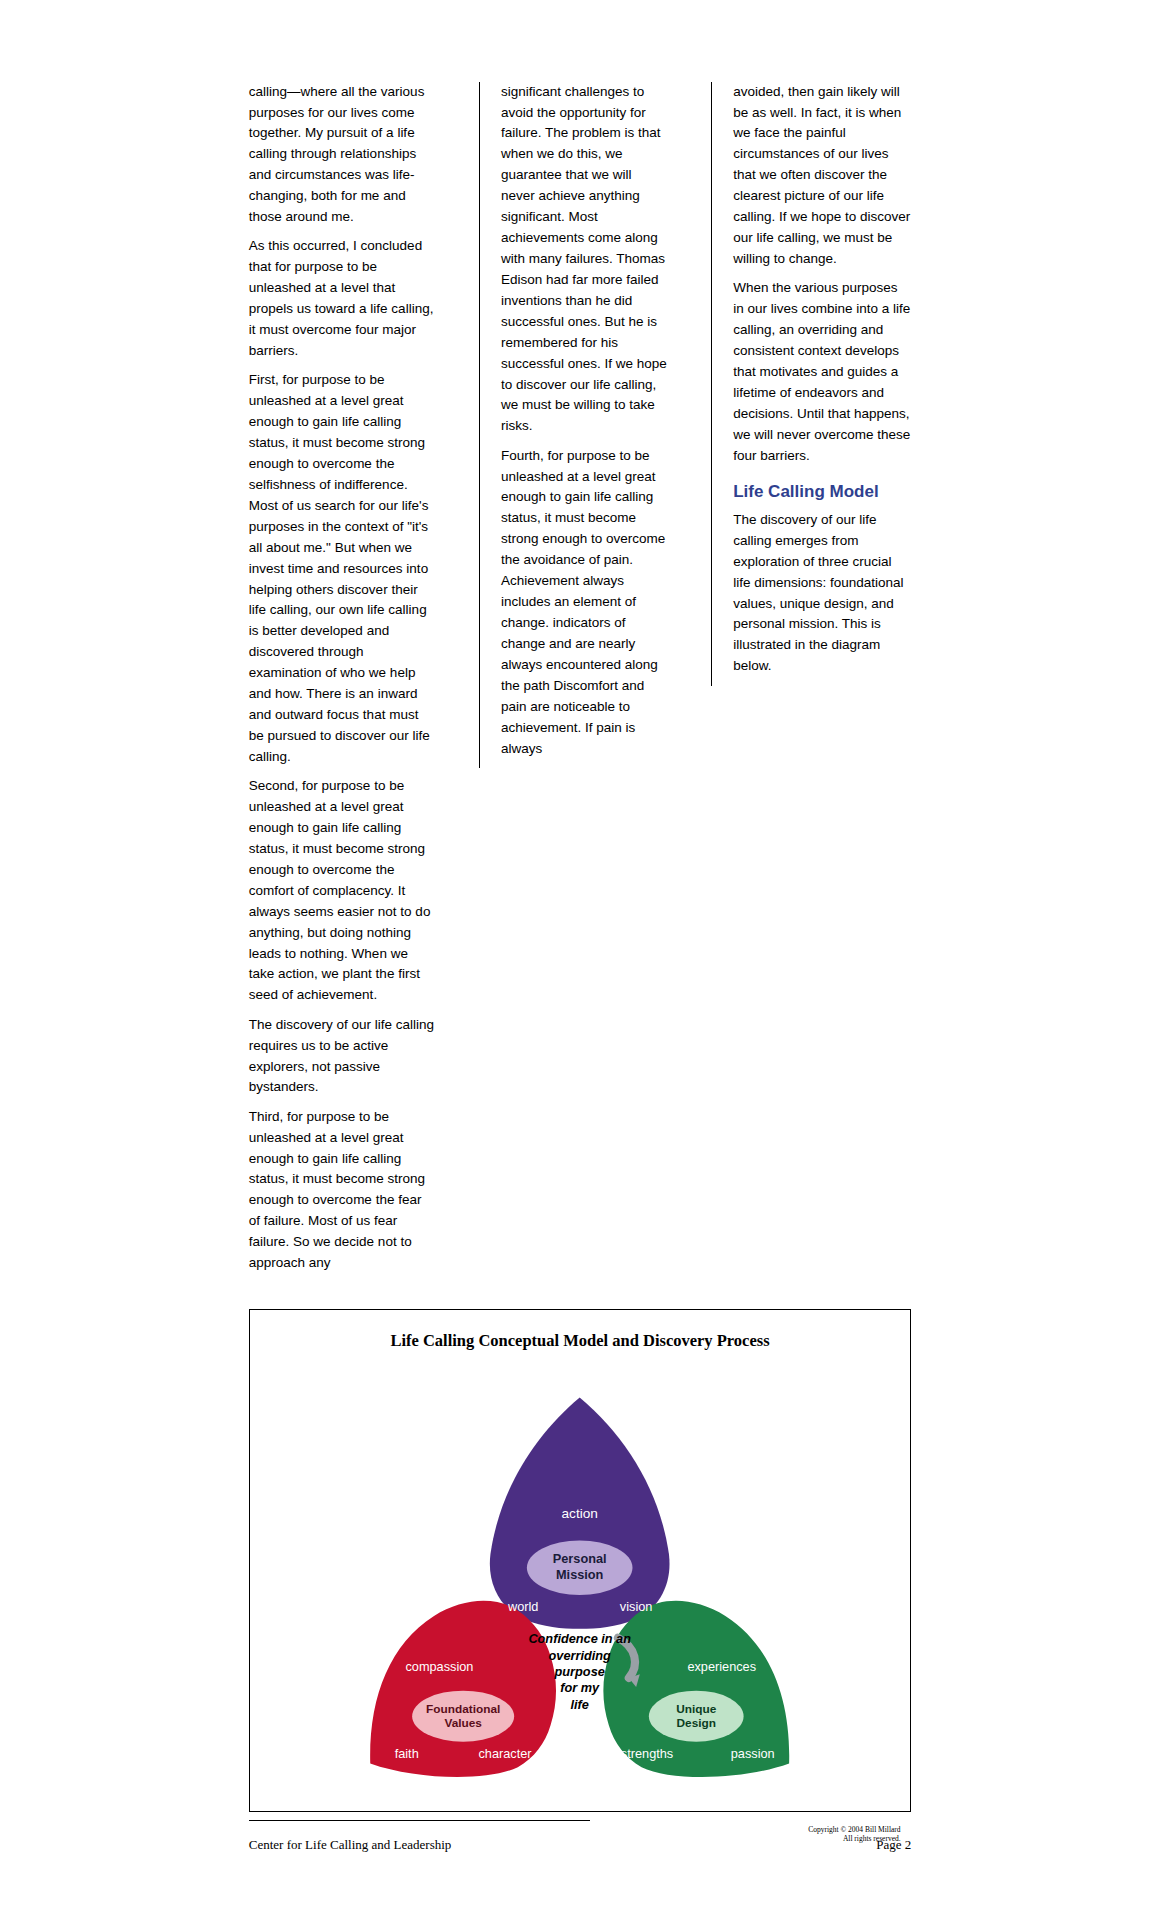calling—where all the various purposes for our lives come together. My pursuit of a life calling through relationships and circumstances was life-changing, both for me and those around me.
As this occurred, I concluded that for purpose to be unleashed at a level that propels us toward a life calling, it must overcome four major barriers.
First, for purpose to be unleashed at a level great enough to gain life calling status, it must become strong enough to overcome the selfishness of indifference. Most of us search for our life's purposes in the context of "it's all about me." But when we invest time and resources into helping others discover their life calling, our own life calling is better developed and discovered through examination of who we help and how. There is an inward and outward focus that must be pursued to discover our life calling.
Second, for purpose to be unleashed at a level great enough to gain life calling status, it must become strong enough to overcome the comfort of complacency. It always seems easier not to do anything, but doing nothing leads to nothing. When we take action, we plant the first seed of achievement.
The discovery of our life calling requires us to be active explorers, not passive bystanders.
Third, for purpose to be unleashed at a level great enough to gain life calling status, it must become strong enough to overcome the fear of failure. Most of us fear failure. So we decide not to approach any
significant challenges to avoid the opportunity for failure. The problem is that when we do this, we guarantee that we will never achieve anything significant. Most achievements come along with many failures. Thomas Edison had far more failed inventions than he did successful ones. But he is remembered for his successful ones. If we hope to discover our life calling, we must be willing to take risks.
Fourth, for purpose to be unleashed at a level great enough to gain life calling status, it must become strong enough to overcome the avoidance of pain. Achievement always includes an element of change. indicators of change and are nearly always encountered along the path Discomfort and pain are noticeable to achievement. If pain is always
avoided, then gain likely will be as well. In fact, it is when we face the painful circumstances of our lives that we often discover the clearest picture of our life calling. If we hope to discover our life calling, we must be willing to change.
When the various purposes in our lives combine into a life calling, an overriding and consistent context develops that motivates and guides a lifetime of endeavors and decisions. Until that happens, we will never overcome these four barriers.
Life Calling Model
The discovery of our life calling emerges from exploration of three crucial life dimensions: foundational values, unique design, and personal mission. This is illustrated in the diagram below.
Life Calling Conceptual Model and Discovery Process
action Personal Mission world vision compassion Foundational Values faith character experiences Unique Design strengths passion Confidence in an overriding purpose for my life
Copyright © 2004 Bill Millard
All rights reserved.
Center for Life Calling and Leadership
Page 2